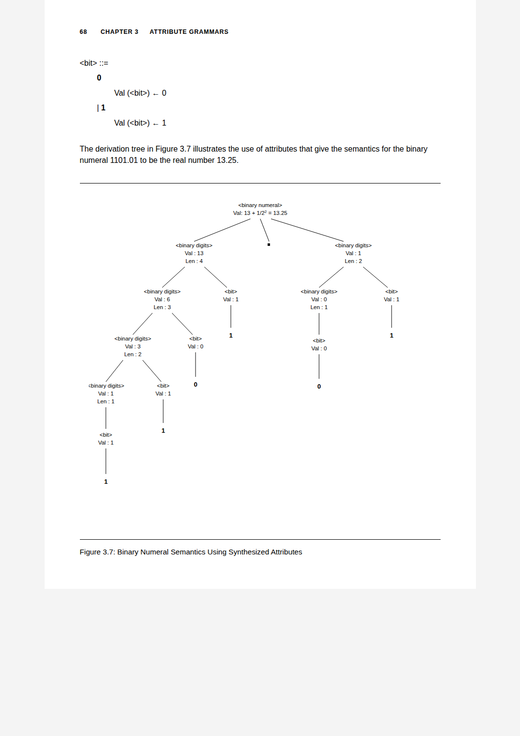68 CHAPTER 3 ATTRIBUTE GRAMMARS
<bit> ::=
0
Val (<bit>) ← 0
| 1
Val (<bit>) ← 1
The derivation tree in Figure 3.7 illustrates the use of attributes that give the semantics for the binary numeral 1101.01 to be the real number 13.25.
<binary numeral> Val: 13 + 1/22 = 13.25 <binary digits> Val : 13 Len : 4 <binary digits> Val : 1 Len : 2 <binary digits> Val : 6 Len : 3 <bit> Val : 1 1 <binary digits> Val : 0 Len : 1 <bit> Val : 1 1 <bit> Val : 0 0 <binary digits> Val : 3 Len : 2 <bit> Val : 0 0 <binary digits> Val : 1 Len : 1 <bit> Val : 1 1 <bit> Val : 1 1
Figure 3.7: Binary Numeral Semantics Using Synthesized Attributes